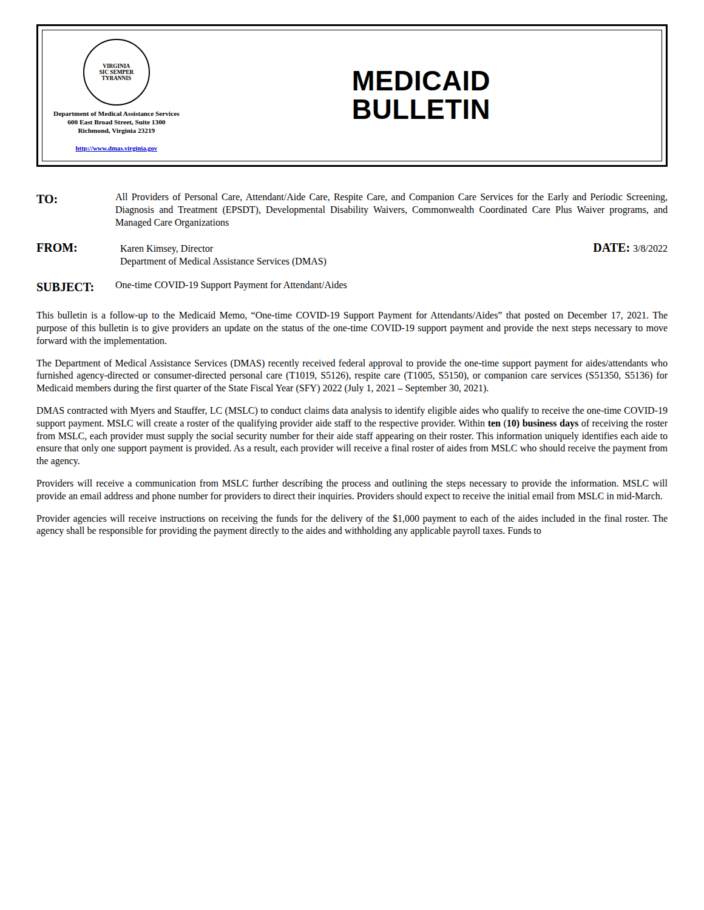VIRGINIA
SIC SEMPER
TYRANNIS
Department of Medical Assistance Services
600 East Broad Street, Suite 1300
Richmond, Virginia 23219
http://www.dmas.virginia.gov
MEDICAID
BULLETIN
| TO: | All Providers of Personal Care, Attendant/Aide Care, Respite Care, and Companion Care Services for the Early and Periodic Screening, Diagnosis and Treatment (EPSDT), Developmental Disability Waivers, Commonwealth Coordinated Care Plus Waiver programs, and Managed Care Organizations |
| FROM: | Karen Kimsey, Director DATE: 3/8/2022 Department of Medical Assistance Services (DMAS) |
| SUBJECT: | One-time COVID-19 Support Payment for Attendant/Aides |
This bulletin is a follow-up to the Medicaid Memo, “One-time COVID-19 Support Payment for Attendants/Aides” that posted on December 17, 2021. The purpose of this bulletin is to give providers an update on the status of the one-time COVID-19 support payment and provide the next steps necessary to move forward with the implementation.
The Department of Medical Assistance Services (DMAS) recently received federal approval to provide the one-time support payment for aides/attendants who furnished agency-directed or consumer-directed personal care (T1019, S5126), respite care (T1005, S5150), or companion care services (S51350, S5136) for Medicaid members during the first quarter of the State Fiscal Year (SFY) 2022 (July 1, 2021 – September 30, 2021).
DMAS contracted with Myers and Stauffer, LC (MSLC) to conduct claims data analysis to identify eligible aides who qualify to receive the one-time COVID-19 support payment. MSLC will create a roster of the qualifying provider aide staff to the respective provider. Within ten (10) business days of receiving the roster from MSLC, each provider must supply the social security number for their aide staff appearing on their roster. This information uniquely identifies each aide to ensure that only one support payment is provided. As a result, each provider will receive a final roster of aides from MSLC who should receive the payment from the agency.
Providers will receive a communication from MSLC further describing the process and outlining the steps necessary to provide the information. MSLC will provide an email address and phone number for providers to direct their inquiries. Providers should expect to receive the initial email from MSLC in mid-March.
Provider agencies will receive instructions on receiving the funds for the delivery of the $1,000 payment to each of the aides included in the final roster. The agency shall be responsible for providing the payment directly to the aides and withholding any applicable payroll taxes. Funds to